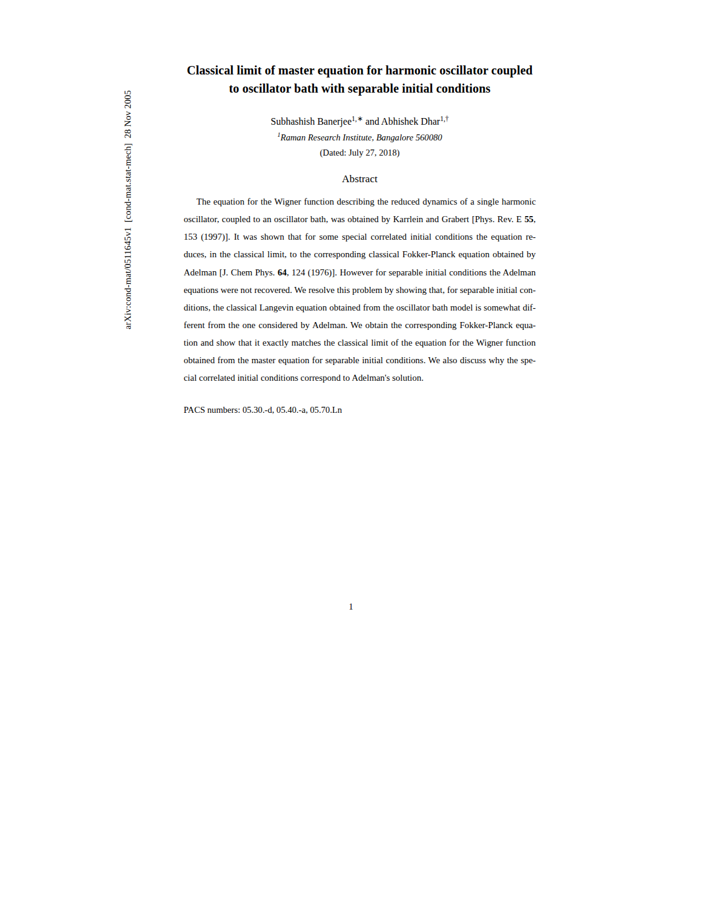arXiv:cond-mat/0511645v1 [cond-mat.stat-mech] 28 Nov 2005
Classical limit of master equation for harmonic oscillator coupled
to oscillator bath with separable initial conditions
Subhashish Banerjee1,∗ and Abhishek Dhar1,†
1Raman Research Institute, Bangalore 560080
(Dated: July 27, 2018)
Abstract
The equation for the Wigner function describing the reduced dynamics of a single harmonic oscillator, coupled to an oscillator bath, was obtained by Karrlein and Grabert [Phys. Rev. E 55, 153 (1997)]. It was shown that for some special correlated initial conditions the equation reduces, in the classical limit, to the corresponding classical Fokker-Planck equation obtained by Adelman [J. Chem Phys. 64, 124 (1976)]. However for separable initial conditions the Adelman equations were not recovered. We resolve this problem by showing that, for separable initial conditions, the classical Langevin equation obtained from the oscillator bath model is somewhat different from the one considered by Adelman. We obtain the corresponding Fokker-Planck equation and show that it exactly matches the classical limit of the equation for the Wigner function obtained from the master equation for separable initial conditions. We also discuss why the special correlated initial conditions correspond to Adelman's solution.
PACS numbers: 05.30.-d, 05.40.-a, 05.70.Ln
1